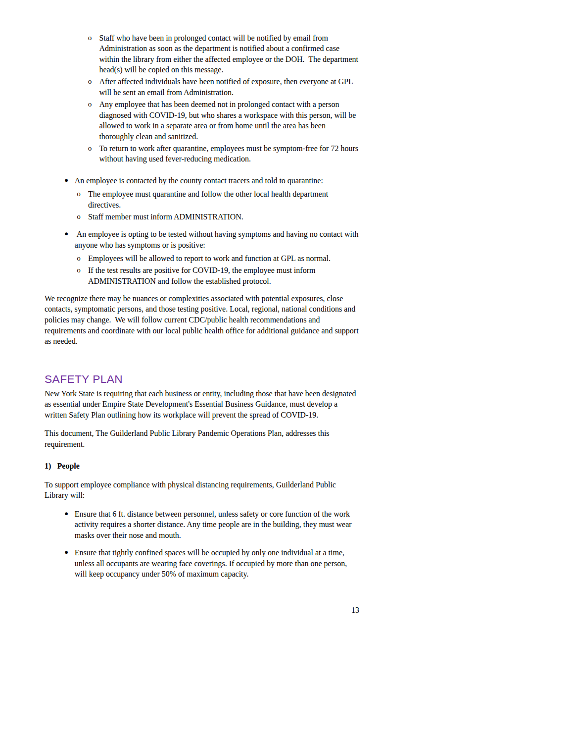Staff who have been in prolonged contact will be notified by email from Administration as soon as the department is notified about a confirmed case within the library from either the affected employee or the DOH. The department head(s) will be copied on this message.
After affected individuals have been notified of exposure, then everyone at GPL will be sent an email from Administration.
Any employee that has been deemed not in prolonged contact with a person diagnosed with COVID-19, but who shares a workspace with this person, will be allowed to work in a separate area or from home until the area has been thoroughly clean and sanitized.
To return to work after quarantine, employees must be symptom-free for 72 hours without having used fever-reducing medication.
An employee is contacted by the county contact tracers and told to quarantine:
The employee must quarantine and follow the other local health department directives.
Staff member must inform ADMINISTRATION.
An employee is opting to be tested without having symptoms and having no contact with anyone who has symptoms or is positive:
Employees will be allowed to report to work and function at GPL as normal.
If the test results are positive for COVID-19, the employee must inform ADMINISTRATION and follow the established protocol.
We recognize there may be nuances or complexities associated with potential exposures, close contacts, symptomatic persons, and those testing positive. Local, regional, national conditions and policies may change. We will follow current CDC/public health recommendations and requirements and coordinate with our local public health office for additional guidance and support as needed.
SAFETY PLAN
New York State is requiring that each business or entity, including those that have been designated as essential under Empire State Development's Essential Business Guidance, must develop a written Safety Plan outlining how its workplace will prevent the spread of COVID-19.
This document, The Guilderland Public Library Pandemic Operations Plan, addresses this requirement.
People
To support employee compliance with physical distancing requirements, Guilderland Public Library will:
Ensure that 6 ft. distance between personnel, unless safety or core function of the work activity requires a shorter distance. Any time people are in the building, they must wear masks over their nose and mouth.
Ensure that tightly confined spaces will be occupied by only one individual at a time, unless all occupants are wearing face coverings. If occupied by more than one person, will keep occupancy under 50% of maximum capacity.
13